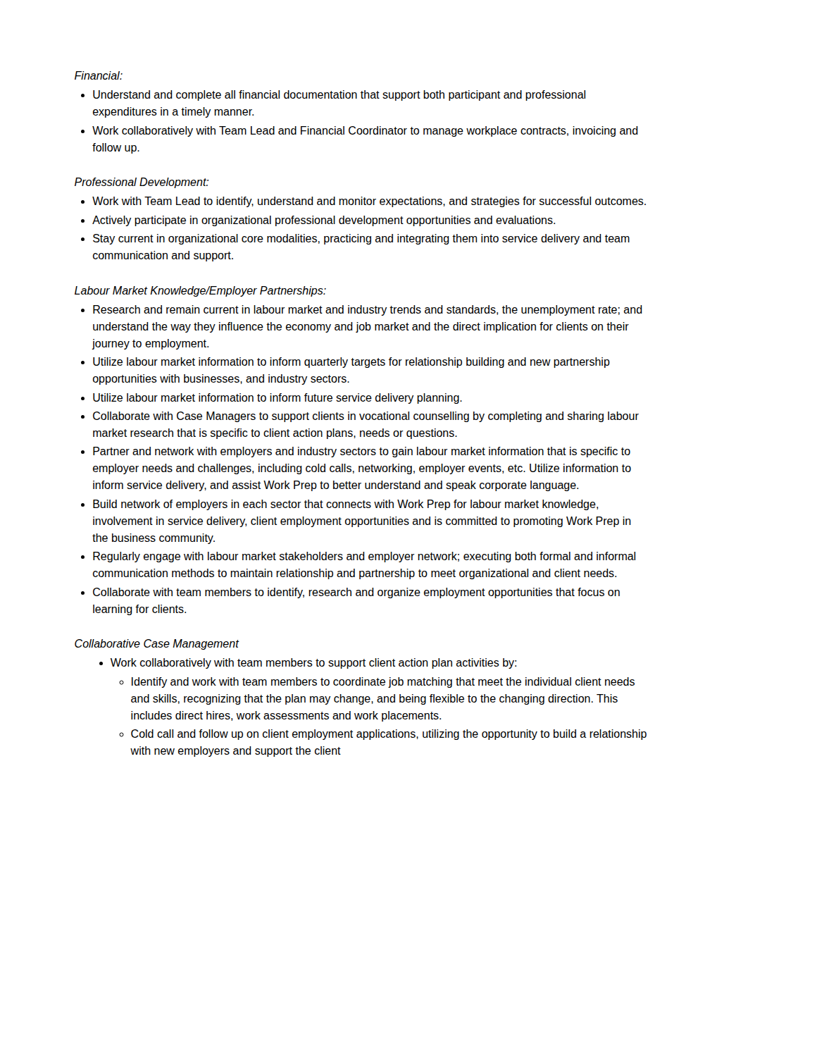Financial:
Understand and complete all financial documentation that support both participant and professional expenditures in a timely manner.
Work collaboratively with Team Lead and Financial Coordinator to manage workplace contracts, invoicing and follow up.
Professional Development:
Work with Team Lead to identify, understand and monitor expectations, and strategies for successful outcomes.
Actively participate in organizational professional development opportunities and evaluations.
Stay current in organizational core modalities, practicing and integrating them into service delivery and team communication and support.
Labour Market Knowledge/Employer Partnerships:
Research and remain current in labour market and industry trends and standards, the unemployment rate; and understand the way they influence the economy and job market and the direct implication for clients on their journey to employment.
Utilize labour market information to inform quarterly targets for relationship building and new partnership opportunities with businesses, and industry sectors.
Utilize labour market information to inform future service delivery planning.
Collaborate with Case Managers to support clients in vocational counselling by completing and sharing labour market research that is specific to client action plans, needs or questions.
Partner and network with employers and industry sectors to gain labour market information that is specific to employer needs and challenges, including cold calls, networking, employer events, etc. Utilize information to inform service delivery, and assist Work Prep to better understand and speak corporate language.
Build network of employers in each sector that connects with Work Prep for labour market knowledge, involvement in service delivery, client employment opportunities and is committed to promoting Work Prep in the business community.
Regularly engage with labour market stakeholders and employer network; executing both formal and informal communication methods to maintain relationship and partnership to meet organizational and client needs.
Collaborate with team members to identify, research and organize employment opportunities that focus on learning for clients.
Collaborative Case Management
Work collaboratively with team members to support client action plan activities by:
Identify and work with team members to coordinate job matching that meet the individual client needs and skills, recognizing that the plan may change, and being flexible to the changing direction. This includes direct hires, work assessments and work placements.
Cold call and follow up on client employment applications, utilizing the opportunity to build a relationship with new employers and support the client